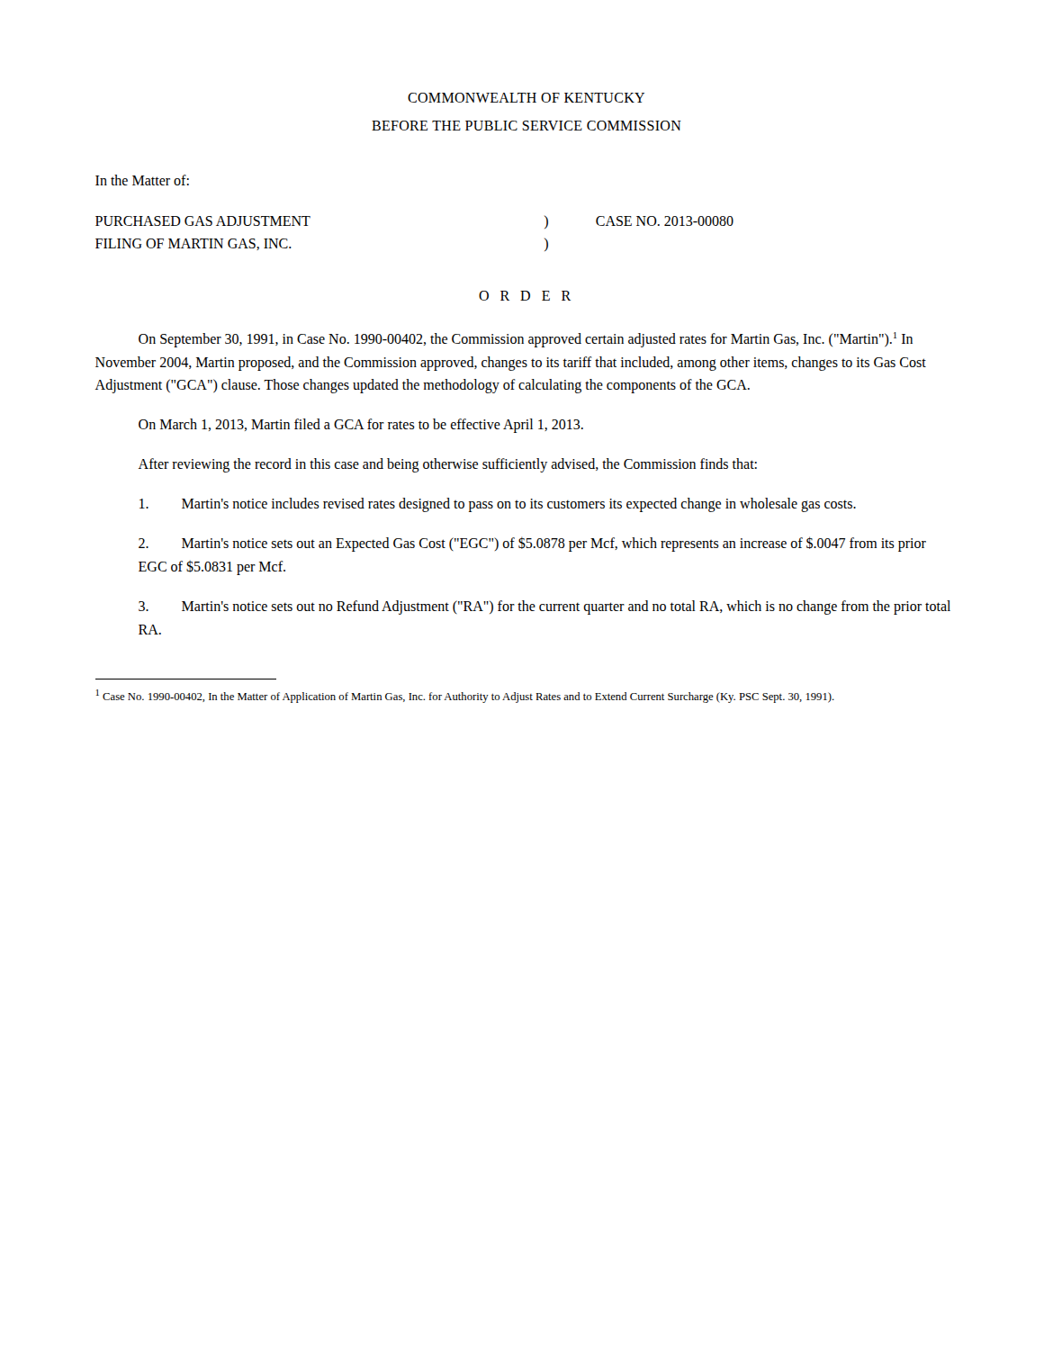COMMONWEALTH OF KENTUCKY
BEFORE THE PUBLIC SERVICE COMMISSION
In the Matter of:
| PURCHASED GAS ADJUSTMENT | ) | CASE NO. 2013-00080 |
| FILING OF MARTIN GAS, INC. | ) | |
O R D E R
On September 30, 1991, in Case No. 1990-00402, the Commission approved certain adjusted rates for Martin Gas, Inc. ("Martin").1 In November 2004, Martin proposed, and the Commission approved, changes to its tariff that included, among other items, changes to its Gas Cost Adjustment ("GCA") clause. Those changes updated the methodology of calculating the components of the GCA.
On March 1, 2013, Martin filed a GCA for rates to be effective April 1, 2013.
After reviewing the record in this case and being otherwise sufficiently advised, the Commission finds that:
Martin's notice includes revised rates designed to pass on to its customers its expected change in wholesale gas costs.
Martin's notice sets out an Expected Gas Cost ("EGC") of $5.0878 per Mcf, which represents an increase of $.0047 from its prior EGC of $5.0831 per Mcf.
Martin's notice sets out no Refund Adjustment ("RA") for the current quarter and no total RA, which is no change from the prior total RA.
1 Case No. 1990-00402, In the Matter of Application of Martin Gas, Inc. for Authority to Adjust Rates and to Extend Current Surcharge (Ky. PSC Sept. 30, 1991).